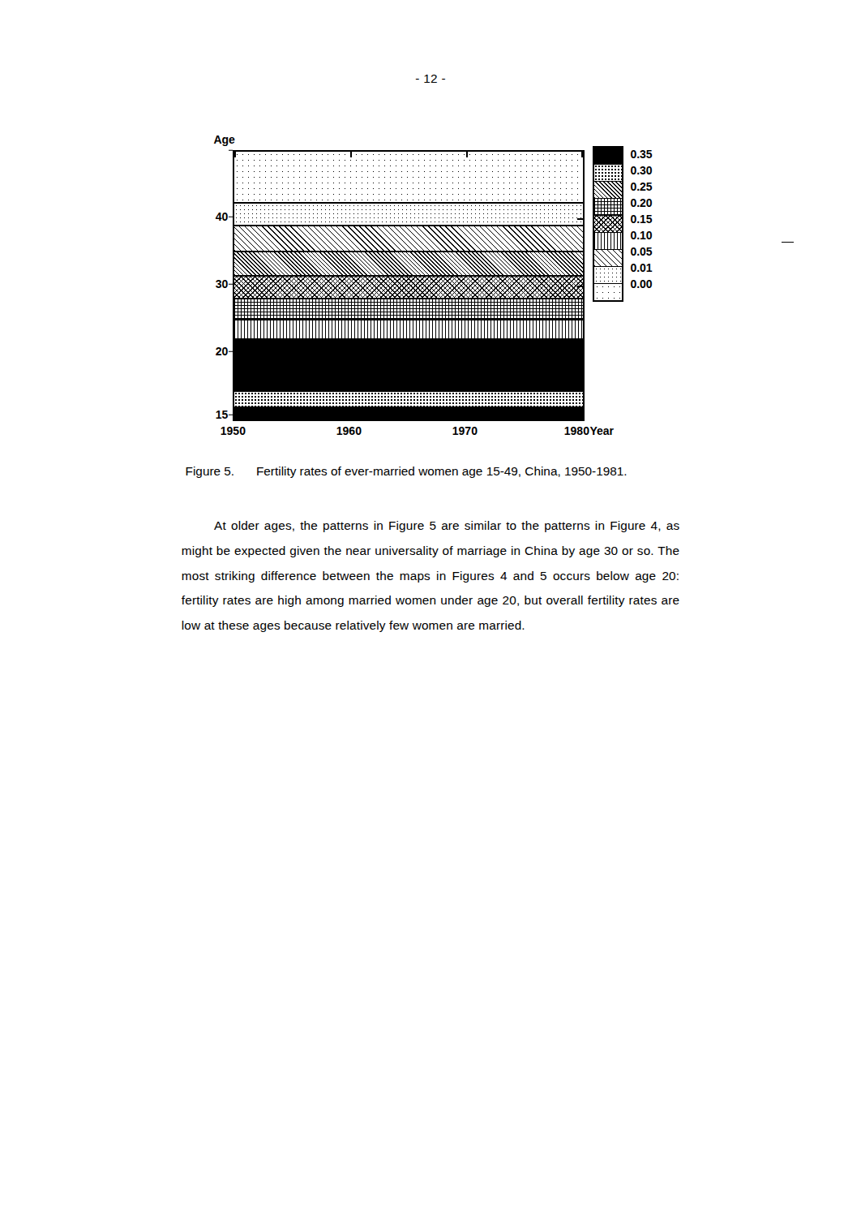- 12 -
Age
40 30 20 15
1950 1960 1970 1980 Year
0.35 0.30 0.25 0.20 0.15 0.10 0.05 0.01 0.00
Figure 5. Fertility rates of ever-married women age 15-49, China, 1950-1981.
At older ages, the patterns in Figure 5 are similar to the patterns in Figure 4, as might be expected given the near universality of marriage in China by age 30 or so. The most striking difference between the maps in Figures 4 and 5 occurs below age 20: fertility rates are high among married women under age 20, but overall fertility rates are low at these ages because relatively few women are married.